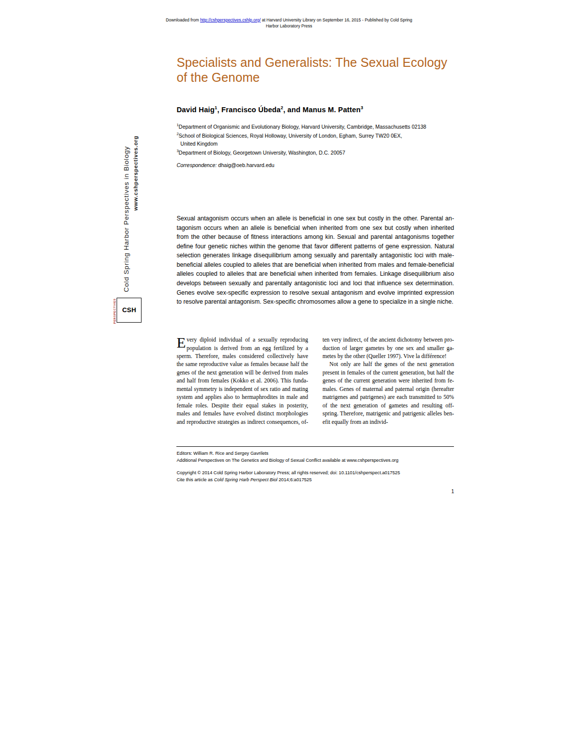Downloaded from http://cshperspectives.cshlp.org/ at Harvard University Library on September 16, 2015 - Published by Cold Spring
Harbor Laboratory Press
Cold Spring Harbor Perspectives in Biology www.cshperspectives.org
CSH
PERSPECTIVES
Specialists and Generalists: The Sexual Ecology
of the Genome
David Haig1, Francisco Úbeda2, and Manus M. Patten3
1Department of Organismic and Evolutionary Biology, Harvard University, Cambridge, Massachusetts 02138
2School of Biological Sciences, Royal Holloway, University of London, Egham, Surrey TW20 0EX,
United Kingdom
3Department of Biology, Georgetown University, Washington, D.C. 20057
Correspondence: dhaig@oeb.harvard.edu
Sexual antagonism occurs when an allele is beneficial in one sex but costly in the other. Parental antagonism occurs when an allele is beneficial when inherited from one sex but costly when inherited from the other because of fitness interactions among kin. Sexual and parental antagonisms together define four genetic niches within the genome that favor different patterns of gene expression. Natural selection generates linkage disequilibrium among sexually and parentally antagonistic loci with male-beneficial alleles coupled to alleles that are beneficial when inherited from males and female-beneficial alleles coupled to alleles that are beneficial when inherited from females. Linkage disequilibrium also develops between sexually and parentally antagonistic loci and loci that influence sex determination. Genes evolve sex-specific expression to resolve sexual antagonism and evolve imprinted expression to resolve parental antagonism. Sex-specific chromosomes allow a gene to specialize in a single niche.
Every diploid individual of a sexually reproducing population is derived from an egg fertilized by a sperm. Therefore, males considered collectively have the same reproductive value as females because half the genes of the next generation will be derived from males and half from females (Kokko et al. 2006). This fundamental symmetry is independent of sex ratio and mating system and applies also to hermaphrodites in male and female roles. Despite their equal stakes in posterity, males and females have evolved distinct morphologies and reproductive strategies as indirect consequences, often very indirect, of the ancient dichotomy between production of larger gametes by one sex and smaller gametes by the other (Queller 1997). Vive la différence!
Not only are half the genes of the next generation present in females of the current generation, but half the genes of the current generation were inherited from females. Genes of maternal and paternal origin (hereafter matrigenes and patrigenes) are each transmitted to 50% of the next generation of gametes and resulting offspring. Therefore, matrigenic and patrigenic alleles benefit equally from an individ-
Editors: William R. Rice and Sergey Gavrilets
Additional Perspectives on The Genetics and Biology of Sexual Conflict available at www.cshperspectives.org
Copyright © 2014 Cold Spring Harbor Laboratory Press; all rights reserved; doi: 10.1101/cshperspect.a017525
Cite this article as Cold Spring Harb Perspect Biol 2014;6:a017525
1